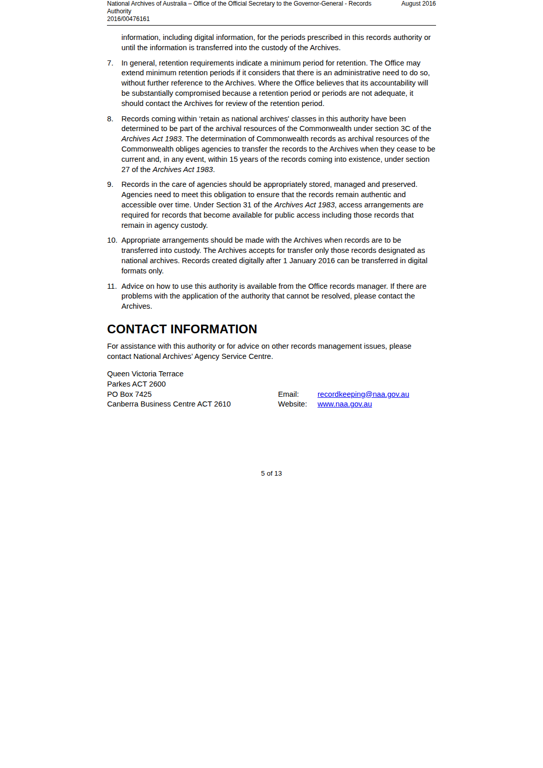| National Archives of Australia – Office of the Official Secretary to the Governor-General - Records Authority 2016/00476161 | August 2016 |
information, including digital information, for the periods prescribed in this records authority or until the information is transferred into the custody of the Archives.
7. In general, retention requirements indicate a minimum period for retention. The Office may extend minimum retention periods if it considers that there is an administrative need to do so, without further reference to the Archives. Where the Office believes that its accountability will be substantially compromised because a retention period or periods are not adequate, it should contact the Archives for review of the retention period.
8. Records coming within ‘retain as national archives' classes in this authority have been determined to be part of the archival resources of the Commonwealth under section 3C of the Archives Act 1983. The determination of Commonwealth records as archival resources of the Commonwealth obliges agencies to transfer the records to the Archives when they cease to be current and, in any event, within 15 years of the records coming into existence, under section 27 of the Archives Act 1983.
9. Records in the care of agencies should be appropriately stored, managed and preserved. Agencies need to meet this obligation to ensure that the records remain authentic and accessible over time. Under Section 31 of the Archives Act 1983, access arrangements are required for records that become available for public access including those records that remain in agency custody.
10. Appropriate arrangements should be made with the Archives when records are to be transferred into custody. The Archives accepts for transfer only those records designated as national archives. Records created digitally after 1 January 2016 can be transferred in digital formats only.
11. Advice on how to use this authority is available from the Office records manager. If there are problems with the application of the authority that cannot be resolved, please contact the Archives.
CONTACT INFORMATION
For assistance with this authority or for advice on other records management issues, please contact National Archives’ Agency Service Centre.
| Queen Victoria Terrace | | |
| Parkes ACT 2600 | | |
| PO Box 7425 | Email: | recordkeeping@naa.gov.au |
| Canberra Business Centre ACT 2610 | Website: | www.naa.gov.au |
5 of 13